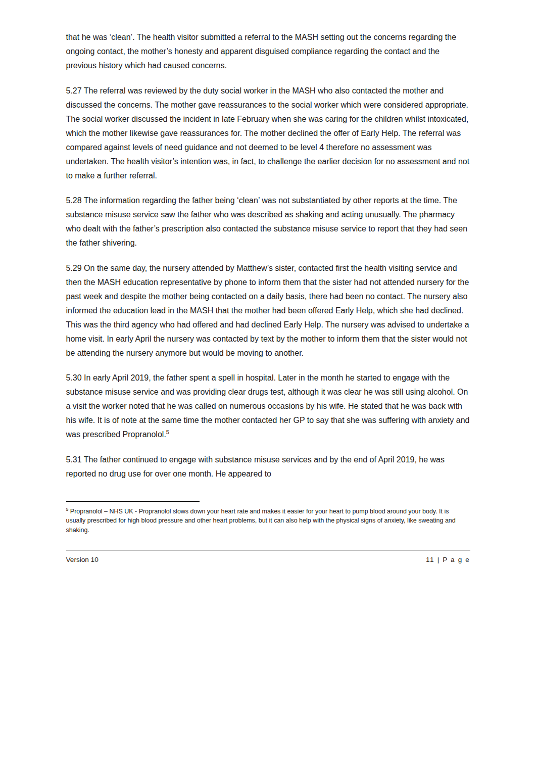that he was ‘clean’. The health visitor submitted a referral to the MASH setting out the concerns regarding the ongoing contact, the mother’s honesty and apparent disguised compliance regarding the contact and the previous history which had caused concerns.
5.27 The referral was reviewed by the duty social worker in the MASH who also contacted the mother and discussed the concerns. The mother gave reassurances to the social worker which were considered appropriate. The social worker discussed the incident in late February when she was caring for the children whilst intoxicated, which the mother likewise gave reassurances for. The mother declined the offer of Early Help. The referral was compared against levels of need guidance and not deemed to be level 4 therefore no assessment was undertaken. The health visitor’s intention was, in fact, to challenge the earlier decision for no assessment and not to make a further referral.
5.28 The information regarding the father being ‘clean’ was not substantiated by other reports at the time. The substance misuse service saw the father who was described as shaking and acting unusually. The pharmacy who dealt with the father’s prescription also contacted the substance misuse service to report that they had seen the father shivering.
5.29 On the same day, the nursery attended by Matthew’s sister, contacted first the health visiting service and then the MASH education representative by phone to inform them that the sister had not attended nursery for the past week and despite the mother being contacted on a daily basis, there had been no contact. The nursery also informed the education lead in the MASH that the mother had been offered Early Help, which she had declined. This was the third agency who had offered and had declined Early Help. The nursery was advised to undertake a home visit. In early April the nursery was contacted by text by the mother to inform them that the sister would not be attending the nursery anymore but would be moving to another.
5.30 In early April 2019, the father spent a spell in hospital. Later in the month he started to engage with the substance misuse service and was providing clear drugs test, although it was clear he was still using alcohol. On a visit the worker noted that he was called on numerous occasions by his wife. He stated that he was back with his wife. It is of note at the same time the mother contacted her GP to say that she was suffering with anxiety and was prescribed Propranolol.5
5.31 The father continued to engage with substance misuse services and by the end of April 2019, he was reported no drug use for over one month. He appeared to
5 Propranolol – NHS UK - Propranolol slows down your heart rate and makes it easier for your heart to pump blood around your body. It is usually prescribed for high blood pressure and other heart problems, but it can also help with the physical signs of anxiety, like sweating and shaking.
Version 10 11 | P a g e